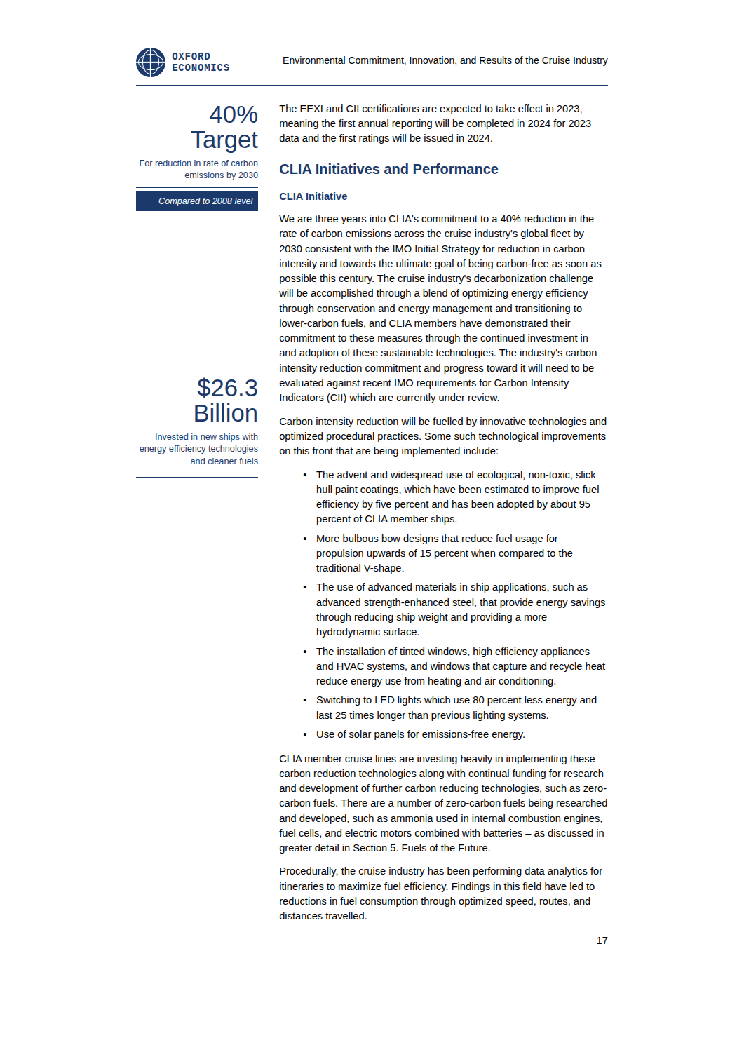Oxford
Economics
Environmental Commitment, Innovation, and Results of the Cruise Industry
40% Target
For reduction in rate of carbon emissions by 2030
Compared to 2008 level
$26.3 Billion
Invested in new ships with energy efficiency technologies and cleaner fuels
The EEXI and CII certifications are expected to take effect in 2023, meaning the first annual reporting will be completed in 2024 for 2023 data and the first ratings will be issued in 2024.
CLIA Initiatives and Performance
CLIA Initiative
We are three years into CLIA's commitment to a 40% reduction in the rate of carbon emissions across the cruise industry's global fleet by 2030 consistent with the IMO Initial Strategy for reduction in carbon intensity and towards the ultimate goal of being carbon-free as soon as possible this century. The cruise industry's decarbonization challenge will be accomplished through a blend of optimizing energy efficiency through conservation and energy management and transitioning to lower-carbon fuels, and CLIA members have demonstrated their commitment to these measures through the continued investment in and adoption of these sustainable technologies. The industry's carbon intensity reduction commitment and progress toward it will need to be evaluated against recent IMO requirements for Carbon Intensity Indicators (CII) which are currently under review.
Carbon intensity reduction will be fuelled by innovative technologies and optimized procedural practices. Some such technological improvements on this front that are being implemented include:
The advent and widespread use of ecological, non-toxic, slick hull paint coatings, which have been estimated to improve fuel efficiency by five percent and has been adopted by about 95 percent of CLIA member ships.
More bulbous bow designs that reduce fuel usage for propulsion upwards of 15 percent when compared to the traditional V-shape.
The use of advanced materials in ship applications, such as advanced strength-enhanced steel, that provide energy savings through reducing ship weight and providing a more hydrodynamic surface.
The installation of tinted windows, high efficiency appliances and HVAC systems, and windows that capture and recycle heat reduce energy use from heating and air conditioning.
Switching to LED lights which use 80 percent less energy and last 25 times longer than previous lighting systems.
Use of solar panels for emissions-free energy.
CLIA member cruise lines are investing heavily in implementing these carbon reduction technologies along with continual funding for research and development of further carbon reducing technologies, such as zero-carbon fuels. There are a number of zero-carbon fuels being researched and developed, such as ammonia used in internal combustion engines, fuel cells, and electric motors combined with batteries – as discussed in greater detail in Section 5. Fuels of the Future.
Procedurally, the cruise industry has been performing data analytics for itineraries to maximize fuel efficiency. Findings in this field have led to reductions in fuel consumption through optimized speed, routes, and distances travelled.
17